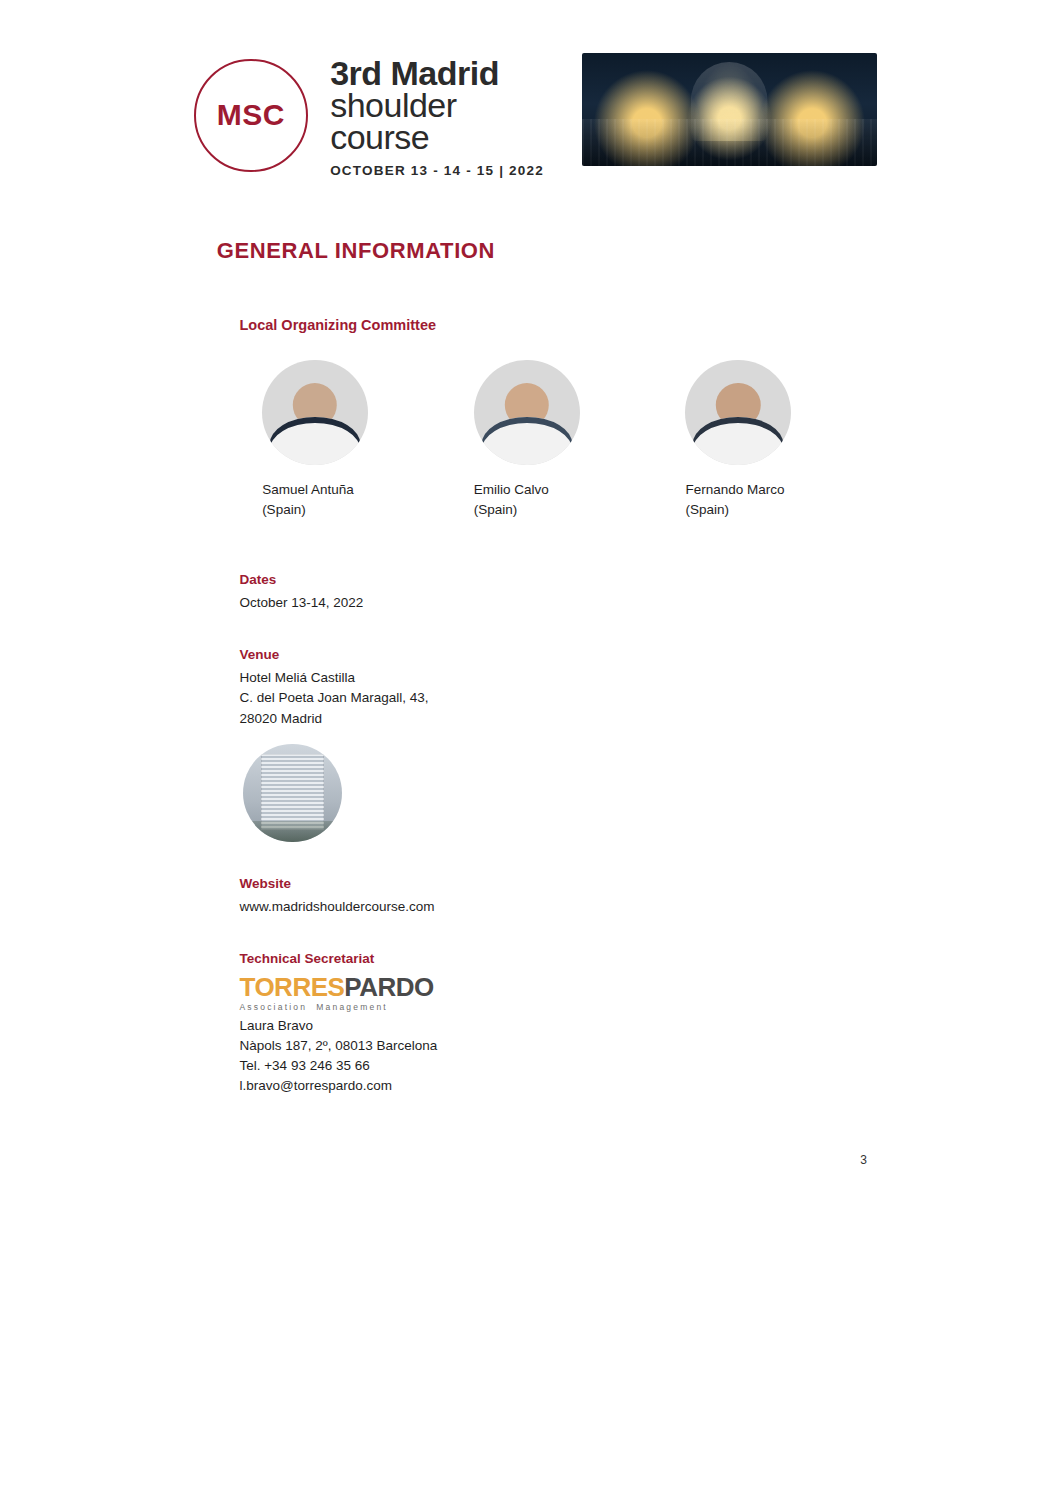MSC
3rd Madrid
shoulder
course
OCTOBER 13 - 14 - 15 | 2022
GENERAL INFORMATION
Local Organizing Committee
Samuel Antuña
(Spain)
Emilio Calvo
(Spain)
Fernando Marco
(Spain)
Dates
October 13-14, 2022
Venue
Hotel Meliá Castilla
C. del Poeta Joan Maragall, 43,
28020 Madrid
Website
www.madridshouldercourse.com
Technical Secretariat
TORRES PARDO Association Management
Laura Bravo
Nàpols 187, 2º, 08013 Barcelona
Tel. +34 93 246 35 66
l.bravo@torrespardo.com
3